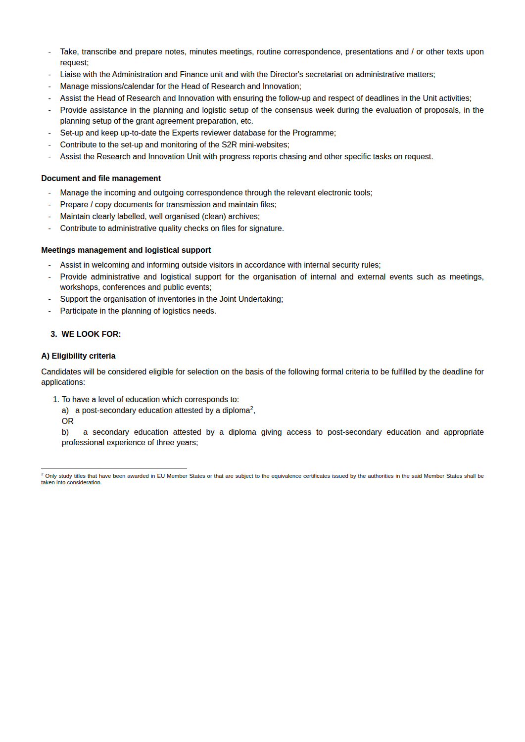Take, transcribe and prepare notes, minutes meetings, routine correspondence, presentations and / or other texts upon request;
Liaise with the Administration and Finance unit and with the Director's secretariat on administrative matters;
Manage missions/calendar for the Head of Research and Innovation;
Assist the Head of Research and Innovation with ensuring the follow-up and respect of deadlines in the Unit activities;
Provide assistance in the planning and logistic setup of the consensus week during the evaluation of proposals, in the planning setup of the grant agreement preparation, etc.
Set-up and keep up-to-date the Experts reviewer database for the Programme;
Contribute to the set-up and monitoring of the S2R mini-websites;
Assist the Research and Innovation Unit with progress reports chasing and other specific tasks on request.
Document and file management
Manage the incoming and outgoing correspondence through the relevant electronic tools;
Prepare / copy documents for transmission and maintain files;
Maintain clearly labelled, well organised (clean) archives;
Contribute to administrative quality checks on files for signature.
Meetings management and logistical support
Assist in welcoming and informing outside visitors in accordance with internal security rules;
Provide administrative and logistical support for the organisation of internal and external events such as meetings, workshops, conferences and public events;
Support the organisation of inventories in the Joint Undertaking;
Participate in the planning of logistics needs.
3. WE LOOK FOR:
A) Eligibility criteria
Candidates will be considered eligible for selection on the basis of the following formal criteria to be fulfilled by the deadline for applications:
To have a level of education which corresponds to:
a) a post-secondary education attested by a diploma2,
OR
b) a secondary education attested by a diploma giving access to post-secondary education and appropriate professional experience of three years;
2 Only study titles that have been awarded in EU Member States or that are subject to the equivalence certificates issued by the authorities in the said Member States shall be taken into consideration.